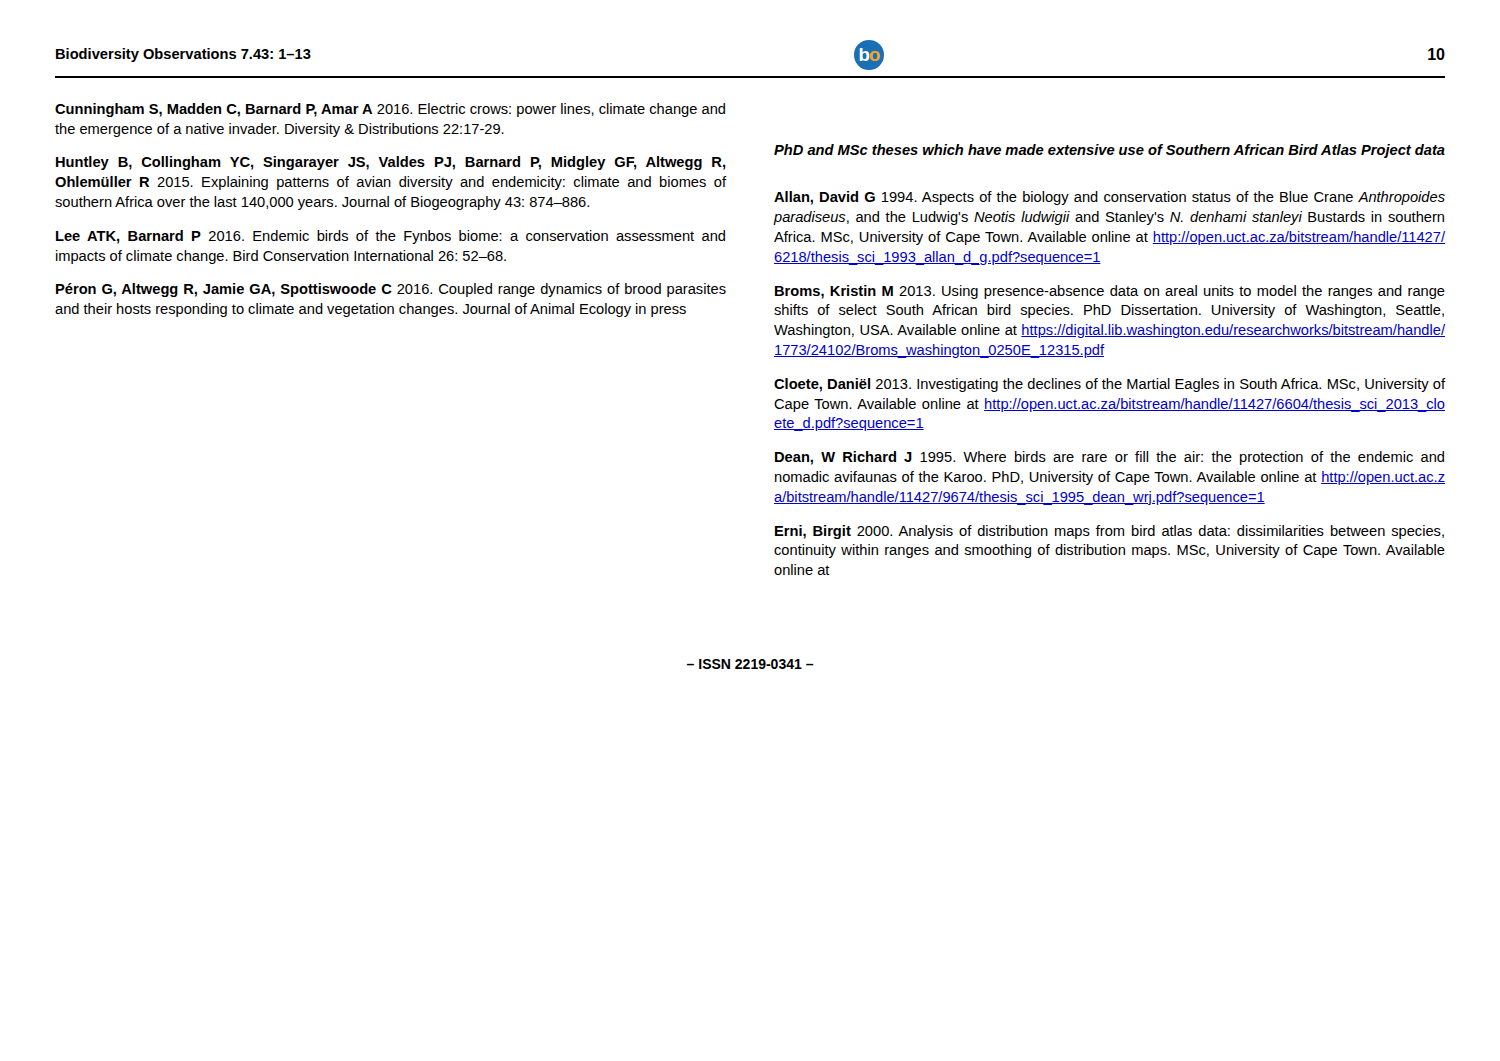Biodiversity Observations 7.43: 1–13
bo
10
Cunningham S, Madden C, Barnard P, Amar A 2016. Electric crows: power lines, climate change and the emergence of a native invader. Diversity & Distributions 22:17-29.
Huntley B, Collingham YC, Singarayer JS, Valdes PJ, Barnard P, Midgley GF, Altwegg R, Ohlemüller R 2015. Explaining patterns of avian diversity and endemicity: climate and biomes of southern Africa over the last 140,000 years. Journal of Biogeography 43: 874–886.
Lee ATK, Barnard P 2016. Endemic birds of the Fynbos biome: a conservation assessment and impacts of climate change. Bird Conservation International 26: 52–68.
Péron G, Altwegg R, Jamie GA, Spottiswoode C 2016. Coupled range dynamics of brood parasites and their hosts responding to climate and vegetation changes. Journal of Animal Ecology in press
PhD and MSc theses which have made extensive use of Southern African Bird Atlas Project data
Allan, David G 1994. Aspects of the biology and conservation status of the Blue Crane Anthropoides paradiseus, and the Ludwig's Neotis ludwigii and Stanley's N. denhami stanleyi Bustards in southern Africa. MSc, University of Cape Town. Available online at http://open.uct.ac.za/bitstream/handle/11427/6218/thesis_sci_1993_allan_d_g.pdf?sequence=1
Broms, Kristin M 2013. Using presence-absence data on areal units to model the ranges and range shifts of select South African bird species. PhD Dissertation. University of Washington, Seattle, Washington, USA. Available online at https://digital.lib.washington.edu/researchworks/bitstream/handle/1773/24102/Broms_washington_0250E_12315.pdf
Cloete, Daniël 2013. Investigating the declines of the Martial Eagles in South Africa. MSc, University of Cape Town. Available online at http://open.uct.ac.za/bitstream/handle/11427/6604/thesis_sci_2013_cloete_d.pdf?sequence=1
Dean, W Richard J 1995. Where birds are rare or fill the air: the protection of the endemic and nomadic avifaunas of the Karoo. PhD, University of Cape Town. Available online at http://open.uct.ac.za/bitstream/handle/11427/9674/thesis_sci_1995_dean_wrj.pdf?sequence=1
Erni, Birgit 2000. Analysis of distribution maps from bird atlas data: dissimilarities between species, continuity within ranges and smoothing of distribution maps. MSc, University of Cape Town. Available online at
– ISSN 2219-0341 –